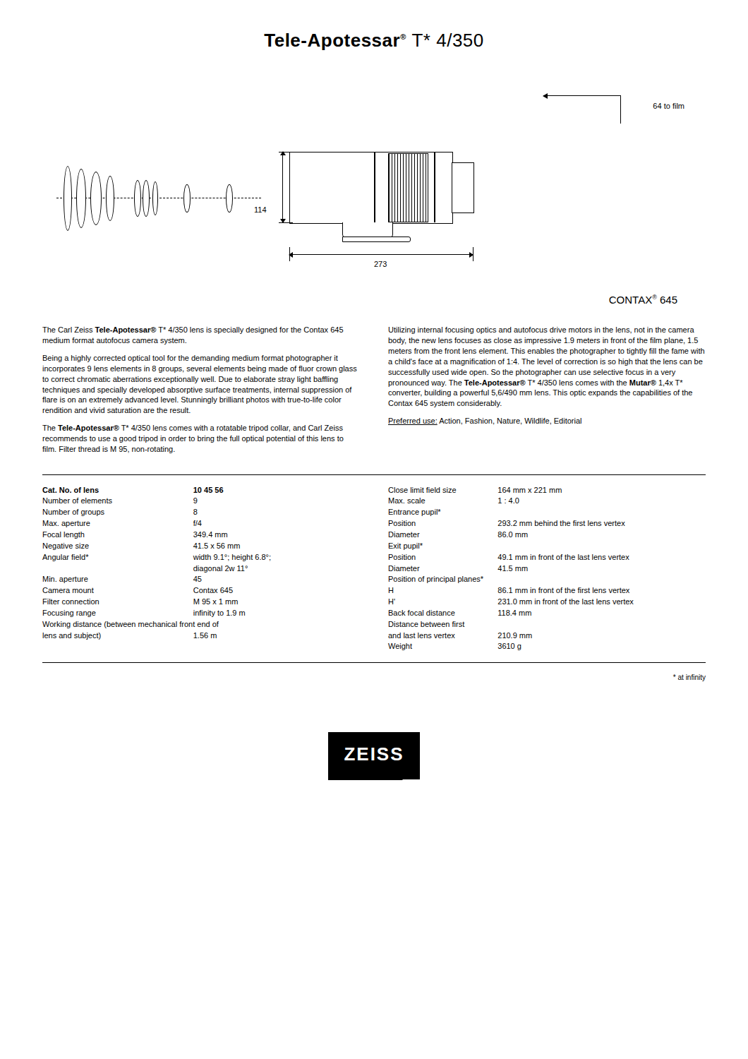Tele-Apotessar® T* 4/350
64 to film
114
273
CONTAX® 645
The Carl Zeiss Tele-Apotessar® T* 4/350 lens is specially designed for the Contax 645 medium format autofocus camera system.
Being a highly corrected optical tool for the demanding medium format photographer it incorporates 9 lens elements in 8 groups, several elements being made of fluor crown glass to correct chromatic aberrations exceptionally well. Due to elaborate stray light baffling techniques and specially developed absorptive surface treatments, internal suppression of flare is on an extremely advanced level. Stunningly brilliant photos with true-to-life color rendition and vivid saturation are the result.
The Tele-Apotessar® T* 4/350 lens comes with a rotatable tripod collar, and Carl Zeiss recommends to use a good tripod in order to bring the full optical potential of this lens to film. Filter thread is M 95, non-rotating.
Utilizing internal focusing optics and autofocus drive motors in the lens, not in the camera body, the new lens focuses as close as impressive 1.9 meters in front of the film plane, 1.5 meters from the front lens element. This enables the photographer to tightly fill the fame with a child's face at a magnification of 1:4. The level of correction is so high that the lens can be successfully used wide open. So the photographer can use selective focus in a very pronounced way. The Tele-Apotessar® T* 4/350 lens comes with the Mutar® 1,4x T* converter, building a powerful 5,6/490 mm lens. This optic expands the capabilities of the Contax 645 system considerably.
Preferred use: Action, Fashion, Nature, Wildlife, Editorial
| Cat. No. of lens | 10 45 56 |
| Number of elements | 9 |
| Number of groups | 8 |
| Max. aperture | f/4 |
| Focal length | 349.4 mm |
| Negative size | 41.5 x 56 mm |
| Angular field* | width 9.1°; height 6.8°; |
| | diagonal 2w 11° |
| Min. aperture | 45 |
| Camera mount | Contax 645 |
| Filter connection | M 95 x 1 mm |
| Focusing range | infinity to 1.9 m |
| Working distance (between mechanical front end of |
| lens and subject) | 1.56 m |
| Close limit field size | 164 mm x 221 mm |
| Max. scale | 1 : 4.0 |
| Entrance pupil* | |
| Position | 293.2 mm behind the first lens vertex |
| Diameter | 86.0 mm |
| Exit pupil* | |
| Position | 49.1 mm in front of the last lens vertex |
| Diameter | 41.5 mm |
| Position of principal planes* |
| H | 86.1 mm in front of the first lens vertex |
| H' | 231.0 mm in front of the last lens vertex |
| Back focal distance | 118.4 mm |
| Distance between first |
| and last lens vertex | 210.9 mm |
| Weight | 3610 g |
* at infinity
ZEISS